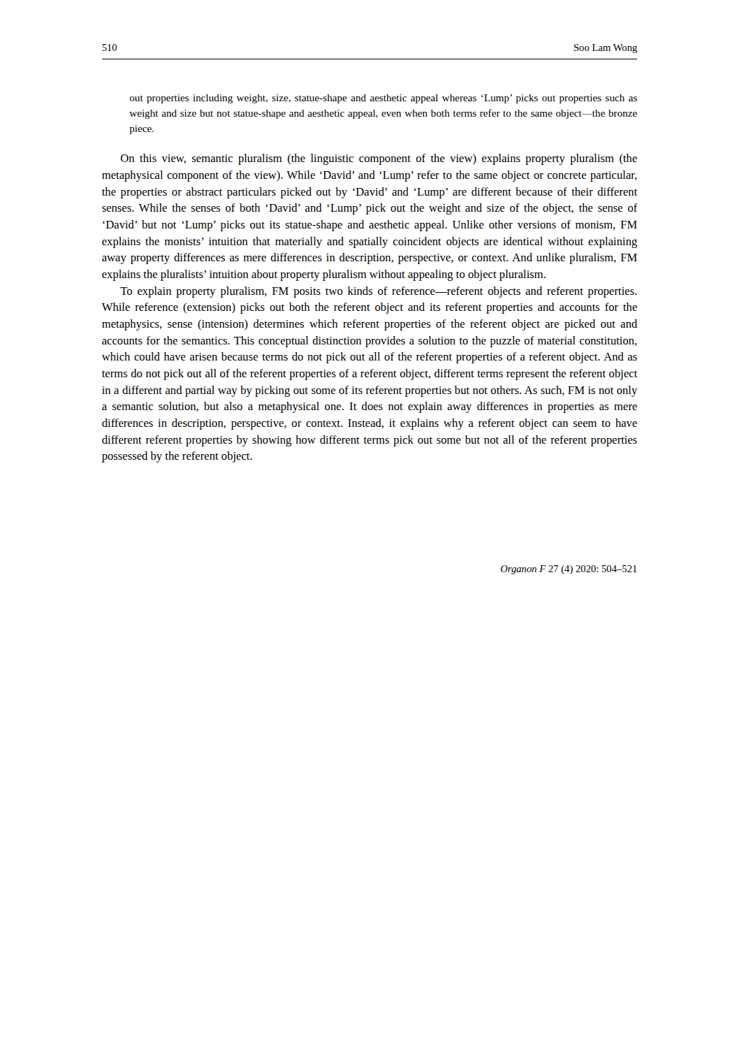510 Soo Lam Wong
out properties including weight, size, statue-shape and aesthetic appeal whereas ‘Lump’ picks out properties such as weight and size but not statue-shape and aesthetic appeal, even when both terms refer to the same object—the bronze piece.
On this view, semantic pluralism (the linguistic component of the view) explains property pluralism (the metaphysical component of the view). While ‘David’ and ‘Lump’ refer to the same object or concrete particular, the properties or abstract particulars picked out by ‘David’ and ‘Lump’ are different because of their different senses. While the senses of both ‘David’ and ‘Lump’ pick out the weight and size of the object, the sense of ‘David’ but not ‘Lump’ picks out its statue-shape and aesthetic appeal. Unlike other versions of monism, FM explains the monists’ intuition that materially and spatially coincident objects are identical without explaining away property differences as mere differences in description, perspective, or context. And unlike pluralism, FM explains the pluralists’ intuition about property pluralism without appealing to object pluralism.
To explain property pluralism, FM posits two kinds of reference—referent objects and referent properties. While reference (extension) picks out both the referent object and its referent properties and accounts for the metaphysics, sense (intension) determines which referent properties of the referent object are picked out and accounts for the semantics. This conceptual distinction provides a solution to the puzzle of material constitution, which could have arisen because terms do not pick out all of the referent properties of a referent object. And as terms do not pick out all of the referent properties of a referent object, different terms represent the referent object in a different and partial way by picking out some of its referent properties but not others. As such, FM is not only a semantic solution, but also a metaphysical one. It does not explain away differences in properties as mere differences in description, perspective, or context. Instead, it explains why a referent object can seem to have different referent properties by showing how different terms pick out some but not all of the referent properties possessed by the referent object.
Organon F 27 (4) 2020: 504–521